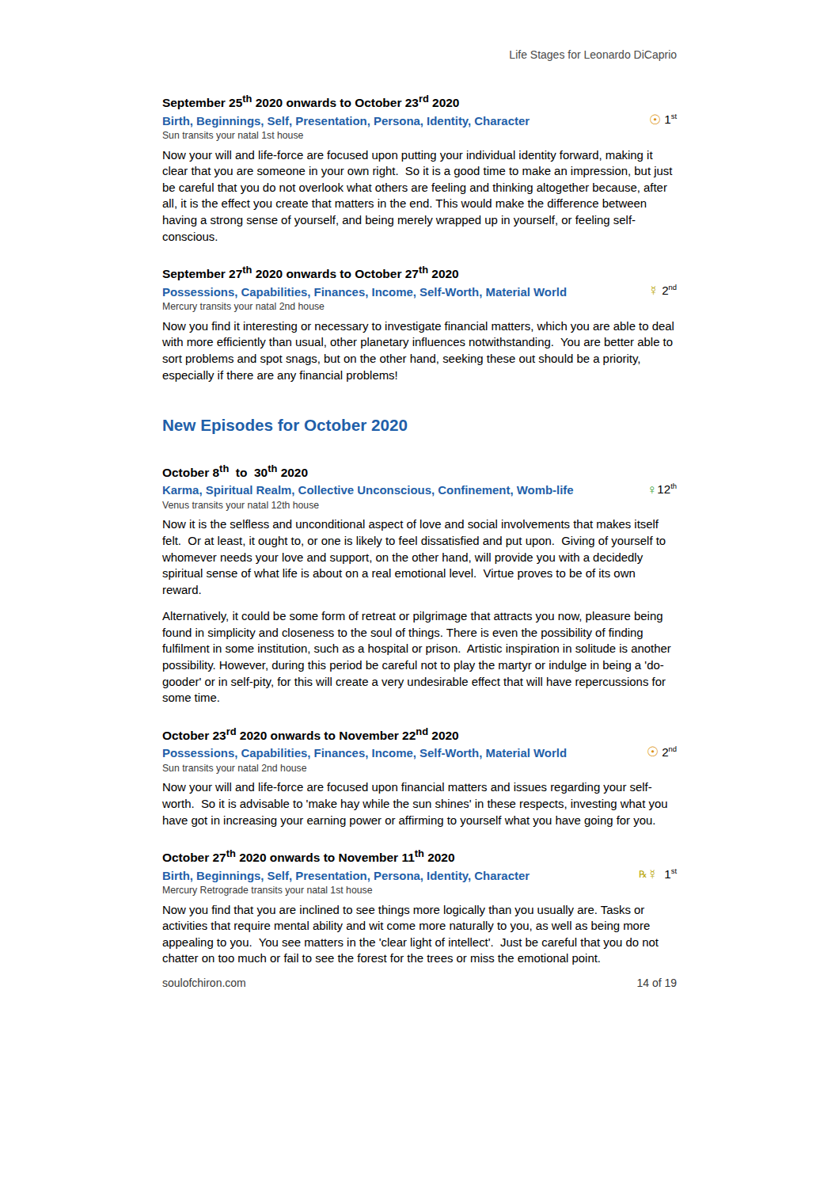Life Stages for Leonardo DiCaprio
☉ 1st
September 25th 2020 onwards to October 23rd 2020
Birth, Beginnings, Self, Presentation, Persona, Identity, Character
Sun transits your natal 1st house
Now your will and life-force are focused upon putting your individual identity forward, making it clear that you are someone in your own right. So it is a good time to make an impression, but just be careful that you do not overlook what others are feeling and thinking altogether because, after all, it is the effect you create that matters in the end. This would make the difference between having a strong sense of yourself, and being merely wrapped up in yourself, or feeling self-conscious.
☿ 2nd
September 27th 2020 onwards to October 27th 2020
Possessions, Capabilities, Finances, Income, Self-Worth, Material World
Mercury transits your natal 2nd house
Now you find it interesting or necessary to investigate financial matters, which you are able to deal with more efficiently than usual, other planetary influences notwithstanding. You are better able to sort problems and spot snags, but on the other hand, seeking these out should be a priority, especially if there are any financial problems!
New Episodes for October 2020
♀12th
October 8th to 30th 2020
Karma, Spiritual Realm, Collective Unconscious, Confinement, Womb-life
Venus transits your natal 12th house
Now it is the selfless and unconditional aspect of love and social involvements that makes itself felt. Or at least, it ought to, or one is likely to feel dissatisfied and put upon. Giving of yourself to whomever needs your love and support, on the other hand, will provide you with a decidedly spiritual sense of what life is about on a real emotional level. Virtue proves to be of its own reward.
Alternatively, it could be some form of retreat or pilgrimage that attracts you now, pleasure being found in simplicity and closeness to the soul of things. There is even the possibility of finding fulfilment in some institution, such as a hospital or prison. Artistic inspiration in solitude is another possibility. However, during this period be careful not to play the martyr or indulge in being a 'do-gooder' or in self-pity, for this will create a very undesirable effect that will have repercussions for some time.
☉ 2nd
October 23rd 2020 onwards to November 22nd 2020
Possessions, Capabilities, Finances, Income, Self-Worth, Material World
Sun transits your natal 2nd house
Now your will and life-force are focused upon financial matters and issues regarding your self-worth. So it is advisable to 'make hay while the sun shines' in these respects, investing what you have got in increasing your earning power or affirming to yourself what you have going for you.
℞☿ 1st
October 27th 2020 onwards to November 11th 2020
Birth, Beginnings, Self, Presentation, Persona, Identity, Character
Mercury Retrograde transits your natal 1st house
Now you find that you are inclined to see things more logically than you usually are. Tasks or activities that require mental ability and wit come more naturally to you, as well as being more appealing to you. You see matters in the 'clear light of intellect'. Just be careful that you do not chatter on too much or fail to see the forest for the trees or miss the emotional point.
soulofchiron.com 14 of 19